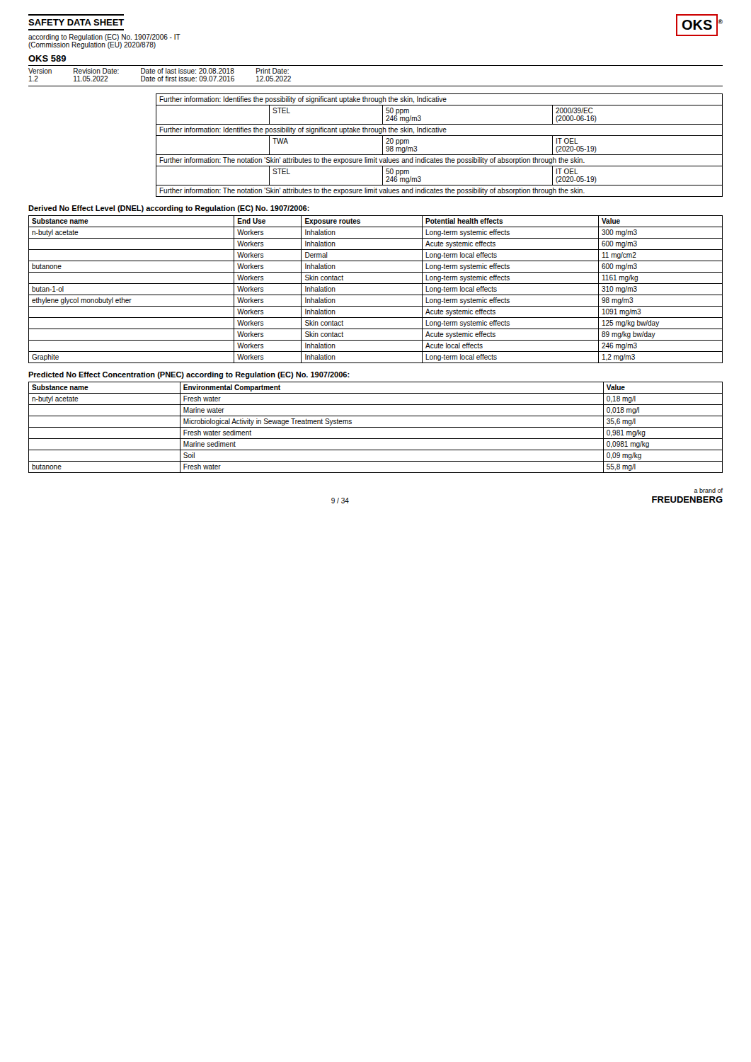SAFETY DATA SHEET
according to Regulation (EC) No. 1907/2006 - IT
(Commission Regulation (EU) 2020/878)
OKS®
OKS 589
Version
1.2
Revision Date:
11.05.2022
Date of last issue: 20.08.2018
Date of first issue: 09.07.2016
Print Date:
12.05.2022
| Further information: Identifies the possibility of significant uptake through the skin, Indicative |
| | STEL | 50 ppm 246 mg/m3 | 2000/39/EC (2000-06-16) |
| Further information: Identifies the possibility of significant uptake through the skin, Indicative |
| | TWA | 20 ppm 98 mg/m3 | IT OEL (2020-05-19) |
| Further information: The notation 'Skin' attributes to the exposure limit values and indicates the possibility of absorption through the skin. |
| | STEL | 50 ppm 246 mg/m3 | IT OEL (2020-05-19) |
| Further information: The notation 'Skin' attributes to the exposure limit values and indicates the possibility of absorption through the skin. |
Derived No Effect Level (DNEL) according to Regulation (EC) No. 1907/2006:
| Substance name | End Use | Exposure routes | Potential health effects | Value |
| --- | --- | --- | --- | --- |
| n-butyl acetate | Workers | Inhalation | Long-term systemic effects | 300 mg/m3 |
| | Workers | Inhalation | Acute systemic effects | 600 mg/m3 |
| | Workers | Dermal | Long-term local effects | 11 mg/cm2 |
| butanone | Workers | Inhalation | Long-term systemic effects | 600 mg/m3 |
| | Workers | Skin contact | Long-term systemic effects | 1161 mg/kg |
| butan-1-ol | Workers | Inhalation | Long-term local effects | 310 mg/m3 |
| ethylene glycol monobutyl ether | Workers | Inhalation | Long-term systemic effects | 98 mg/m3 |
| | Workers | Inhalation | Acute systemic effects | 1091 mg/m3 |
| | Workers | Skin contact | Long-term systemic effects | 125 mg/kg bw/day |
| | Workers | Skin contact | Acute systemic effects | 89 mg/kg bw/day |
| | Workers | Inhalation | Acute local effects | 246 mg/m3 |
| Graphite | Workers | Inhalation | Long-term local effects | 1,2 mg/m3 |
Predicted No Effect Concentration (PNEC) according to Regulation (EC) No. 1907/2006:
| Substance name | Environmental Compartment | Value |
| --- | --- | --- |
| n-butyl acetate | Fresh water | 0,18 mg/l |
| | Marine water | 0,018 mg/l |
| | Microbiological Activity in Sewage Treatment Systems | 35,6 mg/l |
| | Fresh water sediment | 0,981 mg/kg |
| | Marine sediment | 0,0981 mg/kg |
| | Soil | 0,09 mg/kg |
| butanone | Fresh water | 55,8 mg/l |
9 / 34
a brand of
FREUDENBERG